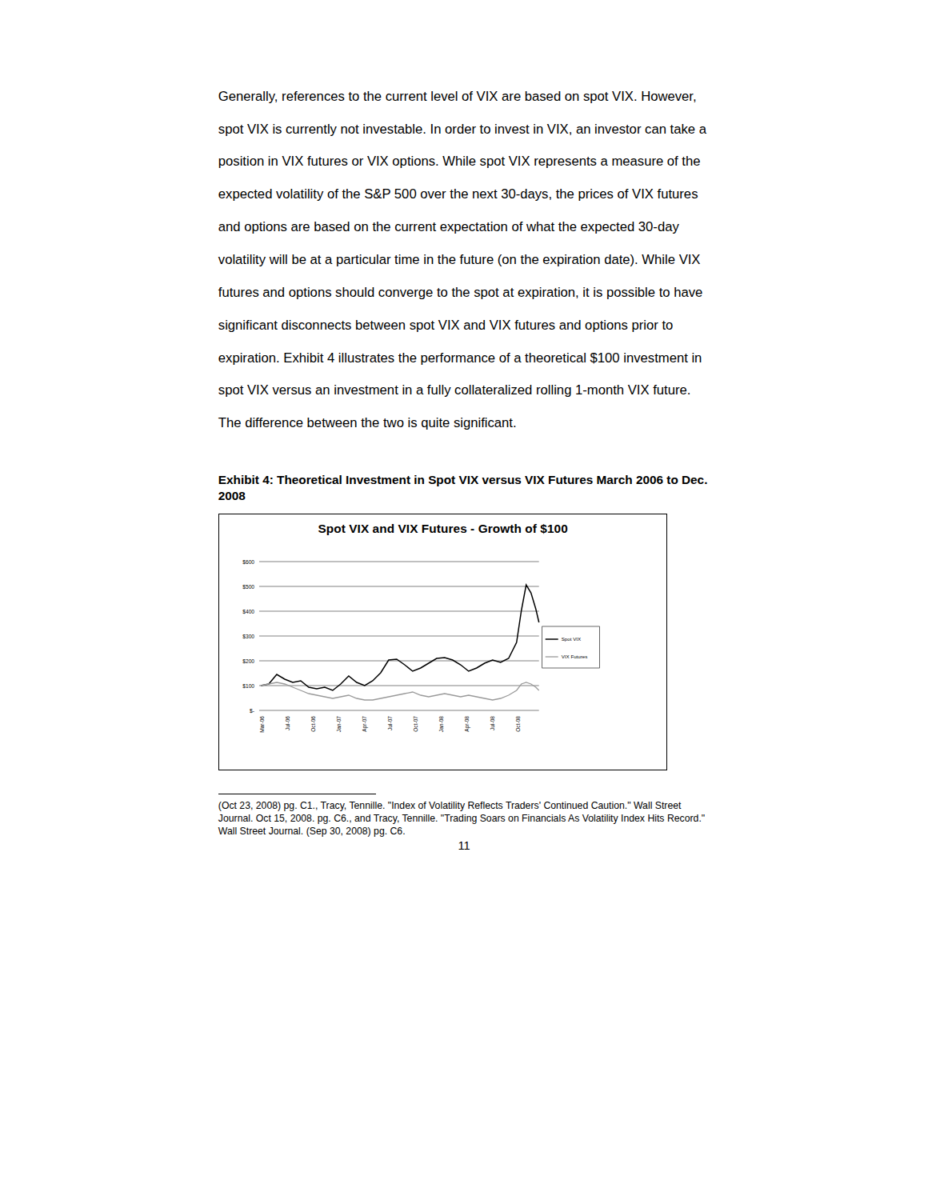Generally, references to the current level of VIX are based on spot VIX. However, spot VIX is currently not investable. In order to invest in VIX, an investor can take a position in VIX futures or VIX options. While spot VIX represents a measure of the expected volatility of the S&P 500 over the next 30-days, the prices of VIX futures and options are based on the current expectation of what the expected 30-day volatility will be at a particular time in the future (on the expiration date). While VIX futures and options should converge to the spot at expiration, it is possible to have significant disconnects between spot VIX and VIX futures and options prior to expiration. Exhibit 4 illustrates the performance of a theoretical $100 investment in spot VIX versus an investment in a fully collateralized rolling 1-month VIX future. The difference between the two is quite significant.
Exhibit 4: Theoretical Investment in Spot VIX versus VIX Futures March 2006 to Dec. 2008
Spot VIX and VIX Futures - Growth of $100
$600 $500 $400 $300 $200 $100 $- Spot VIX VIX Futures Mar-06 Jul-06 Oct-06 Jan-07 Apr-07 Jul-07 Oct-07 Jan-08 Apr-08 Jul-08 Oct-08
(Oct 23, 2008) pg. C1., Tracy, Tennille. "Index of Volatility Reflects Traders' Continued Caution." Wall Street Journal. Oct 15, 2008. pg. C6., and Tracy, Tennille. "Trading Soars on Financials As Volatility Index Hits Record." Wall Street Journal. (Sep 30, 2008) pg. C6.
11